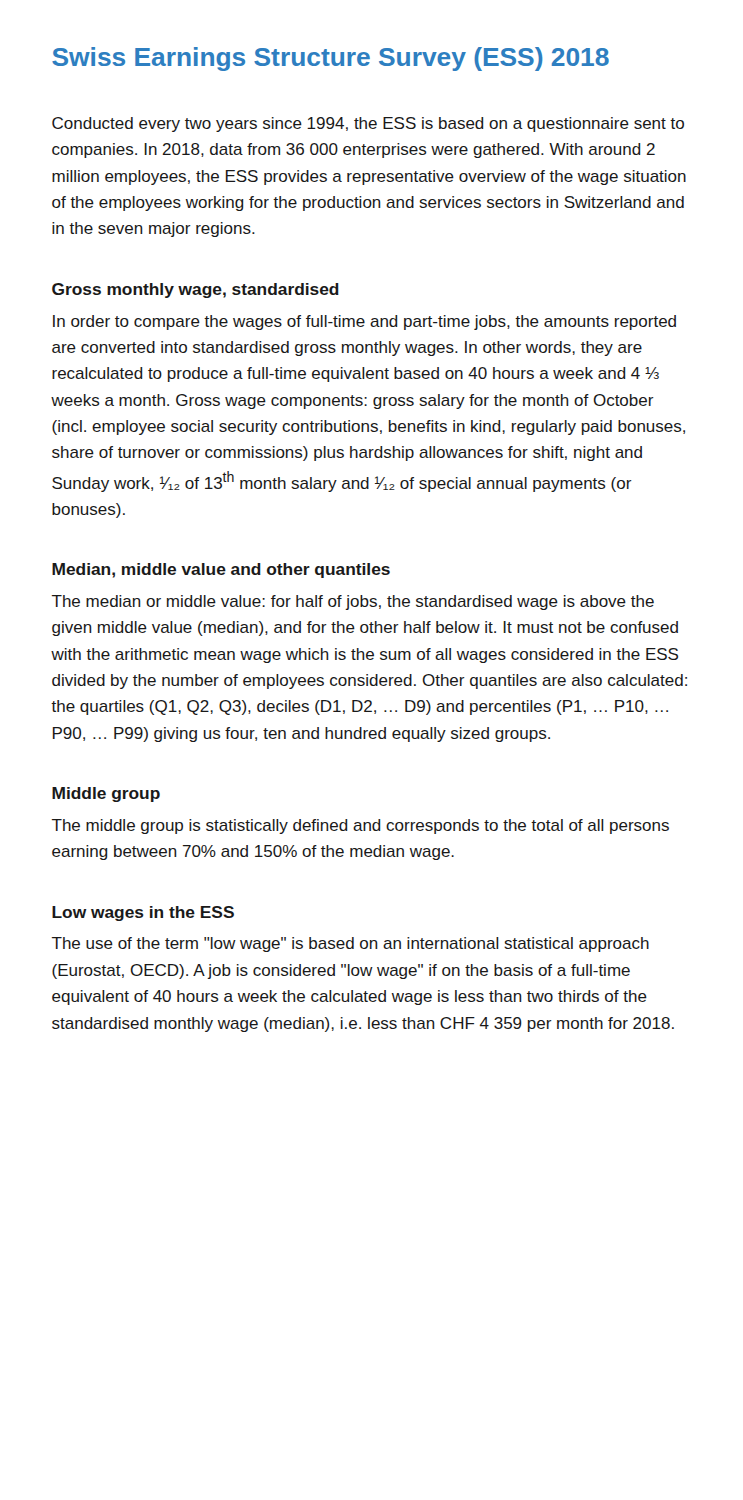Swiss Earnings Structure Survey (ESS) 2018
Conducted every two years since 1994, the ESS is based on a questionnaire sent to companies. In 2018, data from 36 000 enterprises were gathered. With around 2 million employees, the ESS provides a representative overview of the wage situation of the employees working for the production and services sectors in Switzerland and in the seven major regions.
Gross monthly wage, standardised
In order to compare the wages of full-time and part-time jobs, the amounts reported are converted into standardised gross monthly wages. In other words, they are recalculated to produce a full-time equivalent based on 40 hours a week and 4 ⅓ weeks a month. Gross wage components: gross salary for the month of October (incl. employee social security contributions, benefits in kind, regularly paid bonuses, share of turnover or commissions) plus hardship allowances for shift, night and Sunday work, ¹⁄₁₂ of 13th month salary and ¹⁄₁₂ of special annual payments (or bonuses).
Median, middle value and other quantiles
The median or middle value: for half of jobs, the standardised wage is above the given middle value (median), and for the other half below it. It must not be confused with the arithmetic mean wage which is the sum of all wages considered in the ESS divided by the number of employees considered. Other quantiles are also calculated: the quartiles (Q1, Q2, Q3), deciles (D1, D2, … D9) and percentiles (P1, … P10, … P90, … P99) giving us four, ten and hundred equally sized groups.
Middle group
The middle group is statistically defined and corresponds to the total of all persons earning between 70% and 150% of the median wage.
Low wages in the ESS
The use of the term "low wage" is based on an international statistical approach (Eurostat, OECD). A job is considered "low wage" if on the basis of a full-time equivalent of 40 hours a week the calculated wage is less than two thirds of the standardised monthly wage (median), i.e. less than CHF 4 359 per month for 2018.